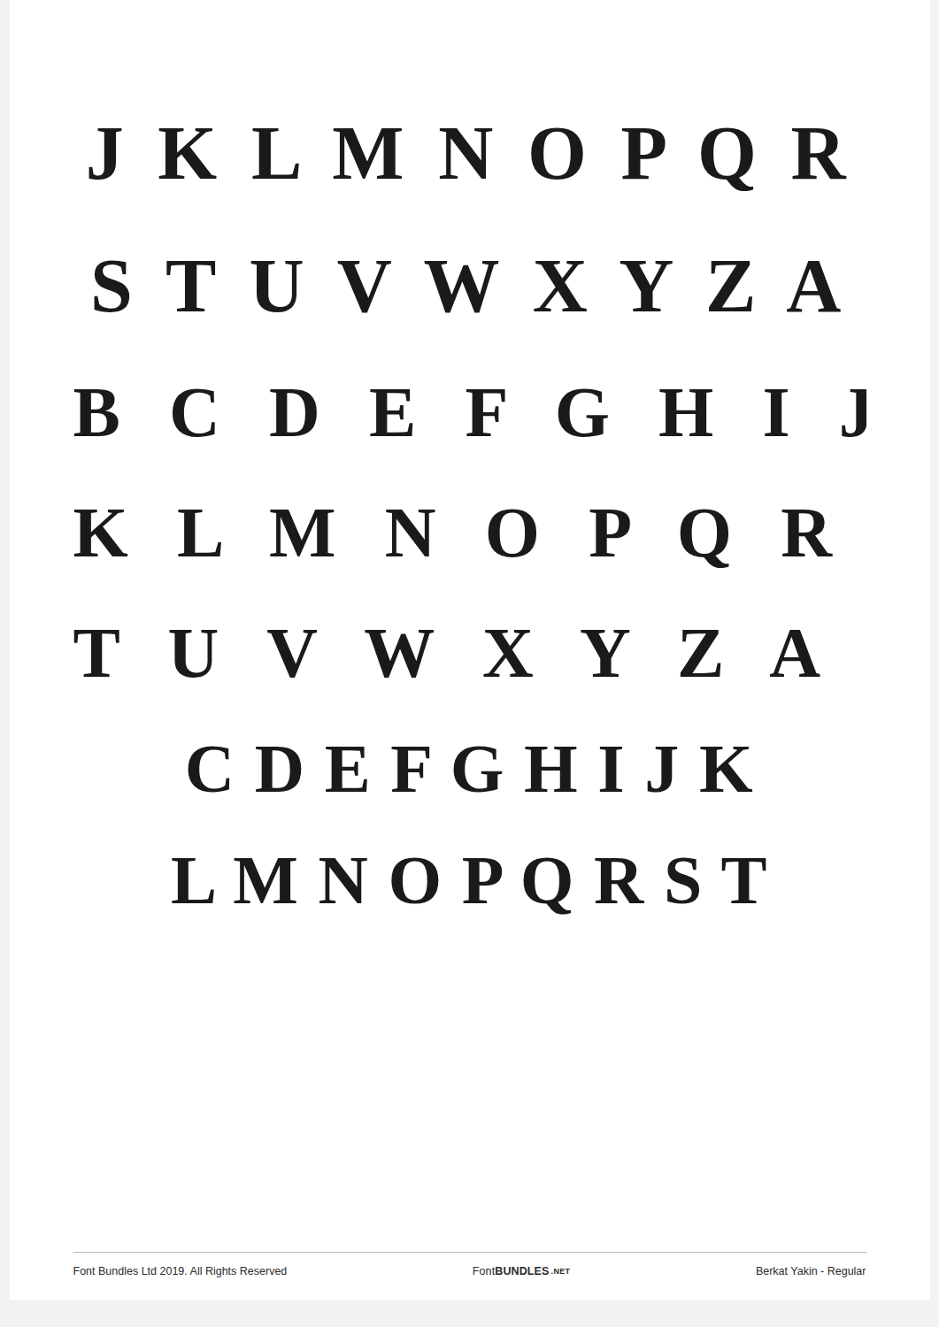J K L M N O P Q R
S T U V W X Y Z A
B C D E F G H I J
K L M N O P Q R S
T U V W X Y Z A B
C D E F G H I J K
L M N O P Q R S T
Font Bundles Ltd 2019. All Rights Reserved
Font BUNDLES.NET
Berkat Yakin - Regular